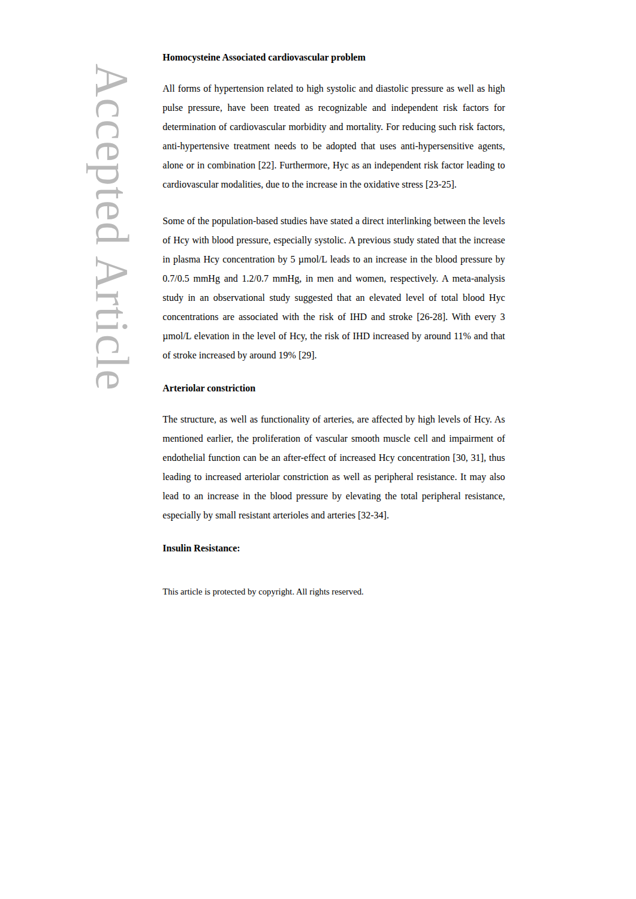Accepted Article
Homocysteine Associated cardiovascular problem
All forms of hypertension related to high systolic and diastolic pressure as well as high pulse pressure, have been treated as recognizable and independent risk factors for determination of cardiovascular morbidity and mortality. For reducing such risk factors, anti-hypertensive treatment needs to be adopted that uses anti-hypersensitive agents, alone or in combination [22]. Furthermore, Hyc as an independent risk factor leading to cardiovascular modalities, due to the increase in the oxidative stress [23-25].
Some of the population-based studies have stated a direct interlinking between the levels of Hcy with blood pressure, especially systolic. A previous study stated that the increase in plasma Hcy concentration by 5 µmol/L leads to an increase in the blood pressure by 0.7/0.5 mmHg and 1.2/0.7 mmHg, in men and women, respectively. A meta-analysis study in an observational study suggested that an elevated level of total blood Hyc concentrations are associated with the risk of IHD and stroke [26-28]. With every 3 µmol/L elevation in the level of Hcy, the risk of IHD increased by around 11% and that of stroke increased by around 19% [29].
Arteriolar constriction
The structure, as well as functionality of arteries, are affected by high levels of Hcy. As mentioned earlier, the proliferation of vascular smooth muscle cell and impairment of endothelial function can be an after-effect of increased Hcy concentration [30, 31], thus leading to increased arteriolar constriction as well as peripheral resistance. It may also lead to an increase in the blood pressure by elevating the total peripheral resistance, especially by small resistant arterioles and arteries [32-34].
Insulin Resistance:
This article is protected by copyright. All rights reserved.